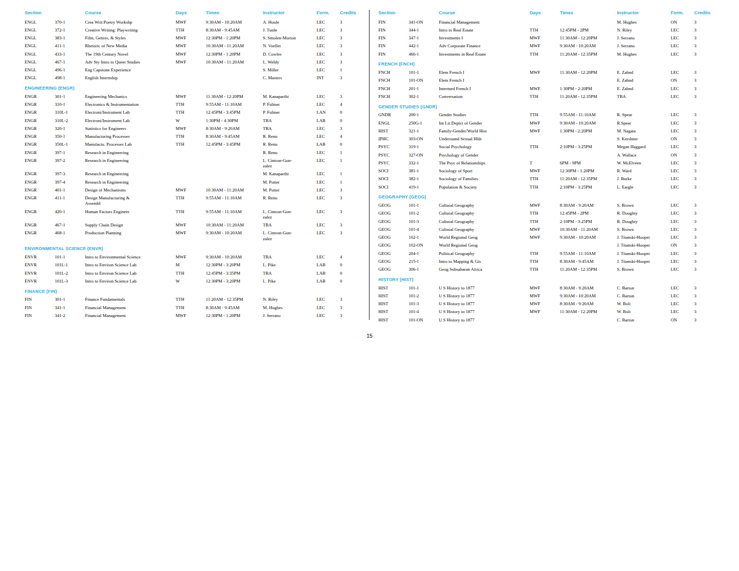| Section | Course | Days | Times | Instructor | Form. | Credits |
| --- | --- | --- | --- | --- | --- | --- |
| ENGL | 370-1 | Crea Writ:Poetry Workshp | MWF | 9:30AM - 10:20AM | A. Houle | LEC | 3 |
| ENGL | 372-1 | Creative Writing: Playwriting | TTH | 8:30AM - 9:45AM | J. Tuttle | LEC | 3 |
| ENGL | 383-1 | Film, Genres, & Styles | MWF | 12:30PM - 1:20PM | S. Smolen-Morton | LEC | 3 |
| ENGL | 411-1 | Rhetoric of New Media | MWF | 10:30AM - 11:20AM | N. Voeller | LEC | 3 |
| ENGL | 433-1 | The 19th Century Novel | MWF | 12:30PM - 1:20PM | D. Cowles | LEC | 3 |
| ENGL | 467-1 | Adv Sty Intro to Queer Studies | MWF | 10:30AM - 11:20AM | L. Weldy | LEC | 3 |
| ENGL | 496-1 | Eng Capstone Experience | | | S. Miller | LEC | 1 |
| ENGL | 498-1 | English Internship | | | C. Masters | INT | 3 |
| ENGINEERING (ENGR) |
| ENGR | 301-1 | Engineering Mechanics | MWF | 11:30AM - 12:20PM | M. Kanaparthi | LEC | 3 |
| ENGR | 310-1 | Electronics & Instrumentation | TTH | 9:55AM - 11:10AM | P. Fulmer | LEC | 4 |
| ENGR | 310L-1 | Electroni/Instrument Lab | TTH | 12:45PM - 3:45PM | P. Fulmer | LAN | 0 |
| ENGR | 310L-2 | Electroni/Instrument Lab | W | 1:30PM - 4:30PM | TBA | LAB | 0 |
| ENGR | 320-1 | Statistics for Engineers | MWF | 8:30AM - 9:20AM | TBA | LEC | 3 |
| ENGR | 350-1 | Manufacturing Processes | TTH | 8:30AM - 9:45AM | R. Renu | LEC | 4 |
| ENGR | 350L-1 | Manufactu. Processes Lab | TTH | 12:45PM - 3:45PM | R. Renu | LAB | 0 |
| ENGR | 397-1 | Research in Engineering | | | R. Renu | LEC | 1 |
| ENGR | 397-2 | Research in Engineering | | | L. Cintron-Gon- zalez | LEC | 1 |
| ENGR | 397-3 | Research in Engineering | | | M. Kanaparthi | LEC | 1 |
| ENGR | 397-4 | Research in Engineering | | | M. Potter | LEC | 1 |
| ENGR | 401-1 | Design of Mechanisms | MWF | 10:30AM - 11:20AM | M. Potter | LEC | 3 |
| ENGR | 411-1 | Design Manufacturing & Assembl | TTH | 9:55AM - 11:10AM | R. Renu | LEC | 3 |
| ENGR | 420-1 | Human Factors Engineer. | TTH | 9:55AM - 11:10AM | L. Cintron-Gon- zalez | LEC | 3 |
| ENGR | 467-1 | Supply Chain Design | MWF | 10:30AM - 11:20AM | TBA | LEC | 3 |
| ENGR | 468-1 | Production Planning | MWF | 9:30AM - 10:20AM | L. Cintron-Gon- zalez | LEC | 3 |
| ENVIRONMENTAL SCIENCE (ENVR) |
| ENVR | 101-1 | Intro to Environmental Science | MWF | 9:30AM - 10:20AM | TBA | LEC | 4 |
| ENVR | 101L-1 | Intro to Environ Science Lab | M | 12:30PM - 3:20PM | L. Pike | LAB | 0 |
| ENVR | 101L-2 | Intro to Environ Science Lab | TTH | 12:45PM - 3:35PM | TBA | LAB | 0 |
| ENVR | 101L-3 | Intro to Environ Science Lab | W | 12:30PM - 3:20PM | L. Pike | LAB | 0 |
| FINANCE (FIN) |
| FIN | 301-1 | Finance Fundamentals | TTH | 11:20AM - 12:35PM | N. Riley | LEC | 3 |
| FIN | 341-1 | Financial Management | TTH | 8:30AM - 9:45AM | M. Hughes | LEC | 3 |
| FIN | 341-2 | Financial Management | MWF | 12:30PM - 1:20PM | J. Serrano | LEC | 3 |
| Section | Course | Days | Times | Instructor | Form. | Credits |
| --- | --- | --- | --- | --- | --- | --- |
| FIN | 341-ON | Financial Management | | | M. Hughes | ON | 3 |
| FIN | 344-1 | Intro to Real Estate | TTH | 12:45PM - 2PM | N. Riley | LEC | 3 |
| FIN | 347-1 | Investments I | MWF | 11:30AM - 12:20PM | J. Serrano | LEC | 3 |
| FIN | 442-1 | Adv Corporate Finance | MWF | 9:30AM - 10:20AM | J. Serrano | LEC | 3 |
| FIN | 466-1 | Investments in Real Estate | TTH | 11:20AM - 12:35PM | M. Hughes | LEC | 3 |
| FRENCH (FNCH) |
| FNCH | 101-1 | Elem French I | MWF | 11:30AM - 12:20PM | E. Zahnd | LEC | 3 |
| FNCH | 101-ON | Elem French I | | | E. Zahnd | ON | 3 |
| FNCH | 201-1 | Intermed French I | MWF | 1:30PM - 2:20PM | E. Zahnd | LEC | 3 |
| FNCH | 302-1 | Conversation | TTH | 11:20AM - 12:35PM | TBA | LEC | 3 |
| GENDER STUDIES (GNDR) |
| GNDR | 200-1 | Gender Studies | TTH | 9:55AM - 11:10AM | R. Spear | LEC | 3 |
| ENGL | 250G-1 | Int Lit:Depict of Gender | MWF | 9:30AM - 10:20AM | R.Spear | LEC | 3 |
| HIST | 321-1 | Family-Gender/World Hist | MWF | 1:30PM - 2:20PM | M. Nagata | LEC | 3 |
| IPHC | 303-ON | Understand Sexual Hlth | | | S. Kershner | ON | 3 |
| PSYC | 319-1 | Social Psychology | TTH | 2:10PM - 3:25PM | Megan Haggard | LEC | 3 |
| PSYC | 327-ON | Psychology of Gender | | | A. Wallace | ON | 3 |
| PSYC | 332-1 | The Psyc of Relationships | T | 6PM - 9PM | W. McElveen | LEC | 3 |
| SOCI | 381-1 | Sociology of Sport | MWF | 12:30PM - 1:20PM | R. Ward | LEC | 3 |
| SOCI | 382-1 | Sociology of Families | TTH | 11:20AM - 12:35PM | J. Burke | LEC | 3 |
| SOCI | 419-1 | Population & Society | TTH | 2:10PM - 3:25PM | L. Eargle | LEC | 3 |
| GEOGRAPHY (GEOG) |
| GEOG | 101-1 | Cultural Geography | MWF | 8:30AM - 9:20AM | S. Brown | LEC | 3 |
| GEOG | 101-2 | Cultural Geography | TTH | 12:45PM - 2PM | R. Doughty | LEC | 3 |
| GEOG | 101-3 | Cultural Geography | TTH | 2:10PM - 3:25PM | R. Doughty | LEC | 3 |
| GEOG | 101-4 | Cultural Geography | MWF | 10:30AM - 11:20AM | S. Brown | LEC | 3 |
| GEOG | 102-1 | World Regional Geog | MWF | 9:30AM - 10:20AM | J. Titanski-Hooper | LEC | 3 |
| GEOG | 102-ON | World Regional Geog | | | J. Titanski-Hooper | ON | 3 |
| GEOG | 204-1 | Political Geography | TTH | 9:55AM - 11:10AM | J. Titanski-Hooper | LEC | 3 |
| GEOG | 215-1 | Intro to Mapping & Gis | TTH | 8:30AM - 9:45AM | J. Titanski-Hooper | LEC | 3 |
| GEOG | 306-1 | Geog Subsaharan Africa | TTH | 11:20AM - 12:35PM | S. Brown | LEC | 3 |
| HISTORY (HIST) |
| HIST | 101-1 | U S History to 1877 | MWF | 8:30AM - 9:20AM | C. Barton | LEC | 3 |
| HIST | 101-2 | U S History to 1877 | MWF | 9:30AM - 10:20AM | C. Barton | LEC | 3 |
| HIST | 101-3 | U S History to 1877 | MWF | 8:30AM - 9:20AM | W. Bolt | LEC | 3 |
| HIST | 101-4 | U S History to 1877 | MWF | 11:30AM - 12:20PM | W. Bolt | LEC | 3 |
| HIST | 101-ON | U S History to 1877 | | | C. Barton | ON | 3 |
15